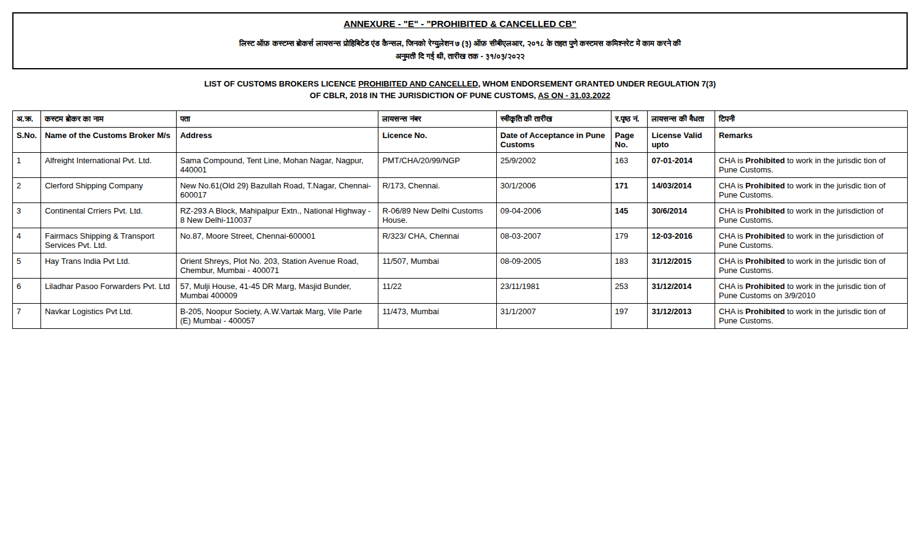ANNEXURE - "E" - "PROHIBITED & CANCELLED CB"
लिस्ट ऑफ़ कस्टम्स ब्रोकर्स लायसन्स प्रोहिबिटेड एंड कैन्सल, जिनको रेग्युलेशन ७ (३) ऑफ़ सीबीएलआर, २०१८ के तहत पुणे कस्टमस कमिश्नरेट में काम करने की
अनुमती दि गई थी, तारीख तक - ३१/०३/२०२२
LIST OF CUSTOMS BROKERS LICENCE PROHIBITED AND CANCELLED, WHOM ENDORSEMENT GRANTED UNDER REGULATION 7(3)
OF CBLR, 2018 IN THE JURISDICTION OF PUNE CUSTOMS, AS ON - 31.03.2022
| अ.क्र. | कस्टम ब्रोकर का नाम | पता | लायसन्स नंबर | स्वीकृति की तारीख | र.पृष्ठ नं. | लायसन्स की वैधता | टिपनी |
| --- | --- | --- | --- | --- | --- | --- | --- |
| S.No. | Name of the Customs Broker M/s | Address | Licence No. | Date of Acceptance in Pune Customs | Page No. | License Valid upto | Remarks |
| 1 | Alfreight International Pvt. Ltd. | Sama Compound, Tent Line, Mohan Nagar, Nagpur, 440001 | PMT/CHA/20/99/NGP | 25/9/2002 | 163 | 07-01-2014 | CHA is Prohibited to work in the jurisdic tion of Pune Customs. |
| 2 | Clerford Shipping Company | New No.61(Old 29) Bazullah Road, T.Nagar, Chennai-600017 | R/173, Chennai. | 30/1/2006 | 171 | 14/03/2014 | CHA is Prohibited to work in the jurisdic tion of Pune Customs. |
| 3 | Continental Crriers Pvt. Ltd. | RZ-293 A Block, Mahipalpur Extn., National Highway - 8 New Delhi-110037 | R-06/89 New Delhi Customs House. | 09-04-2006 | 145 | 30/6/2014 | CHA is Prohibited to work in the jurisdiction of Pune Customs. |
| 4 | Fairmacs Shipping & Transport Services Pvt. Ltd. | No.87, Moore Street, Chennai-600001 | R/323/ CHA, Chennai | 08-03-2007 | 179 | 12-03-2016 | CHA is Prohibited to work in the jurisdiction of Pune Customs. |
| 5 | Hay Trans India Pvt Ltd. | Orient Shreys, Plot No. 203, Station Avenue Road, Chembur, Mumbai - 400071 | 11/507, Mumbai | 08-09-2005 | 183 | 31/12/2015 | CHA is Prohibited to work in the jurisdic tion of Pune Customs. |
| 6 | Liladhar Pasoo Forwarders Pvt. Ltd | 57, Mulji House, 41-45 DR Marg, Masjid Bunder, Mumbai 400009 | 11/22 | 23/11/1981 | 253 | 31/12/2014 | CHA is Prohibited to work in the jurisdic tion of Pune Customs on 3/9/2010 |
| 7 | Navkar Logistics Pvt Ltd. | B-205, Noopur Society, A.W.Vartak Marg, Vile Parle (E) Mumbai - 400057 | 11/473, Mumbai | 31/1/2007 | 197 | 31/12/2013 | CHA is Prohibited to work in the jurisdic tion of Pune Customs. |